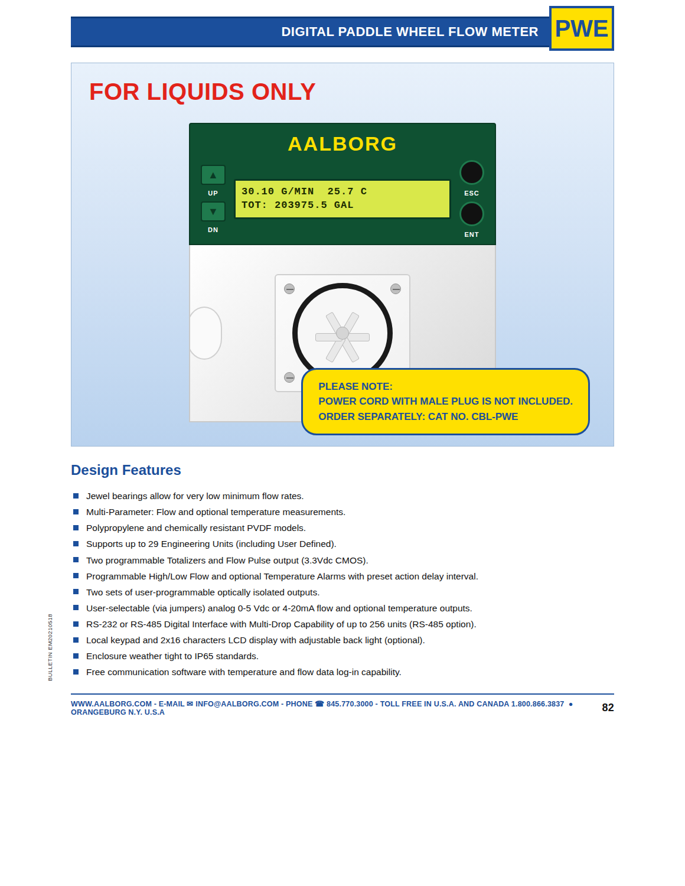DIGITAL PADDLE WHEEL FLOW METER
PWE
FOR LIQUIDS ONLY
AALBORG
▲
UP
▼
DN
30.10 G/MIN 25.7 C
TOT: 203975.5 GAL
ESC
ENT
PLEASE NOTE:
POWER CORD WITH MALE PLUG IS NOT INCLUDED.
ORDER SEPARATELY: CAT NO. CBL-PWE
Design Features
Jewel bearings allow for very low minimum flow rates.
Multi-Parameter: Flow and optional temperature measurements.
Polypropylene and chemically resistant PVDF models.
Supports up to 29 Engineering Units (including User Defined).
Two programmable Totalizers and Flow Pulse output (3.3Vdc CMOS).
Programmable High/Low Flow and optional Temperature Alarms with preset action delay interval.
Two sets of user-programmable optically isolated outputs.
User-selectable (via jumpers) analog 0-5 Vdc or 4-20mA flow and optional temperature outputs.
RS-232 or RS-485 Digital Interface with Multi-Drop Capability of up to 256 units (RS-485 option).
Local keypad and 2x16 characters LCD display with adjustable back light (optional).
Enclosure weather tight to IP65 standards.
Free communication software with temperature and flow data log-in capability.
BULLETIN EM20210518
WWW.AALBORG.COM - E-MAIL ✉ INFO@AALBORG.COM - PHONE ☎ 845.770.3000 - TOLL FREE IN U.S.A. AND CANADA 1.800.866.3837 ● ORANGEBURG N.Y. U.S.A
82